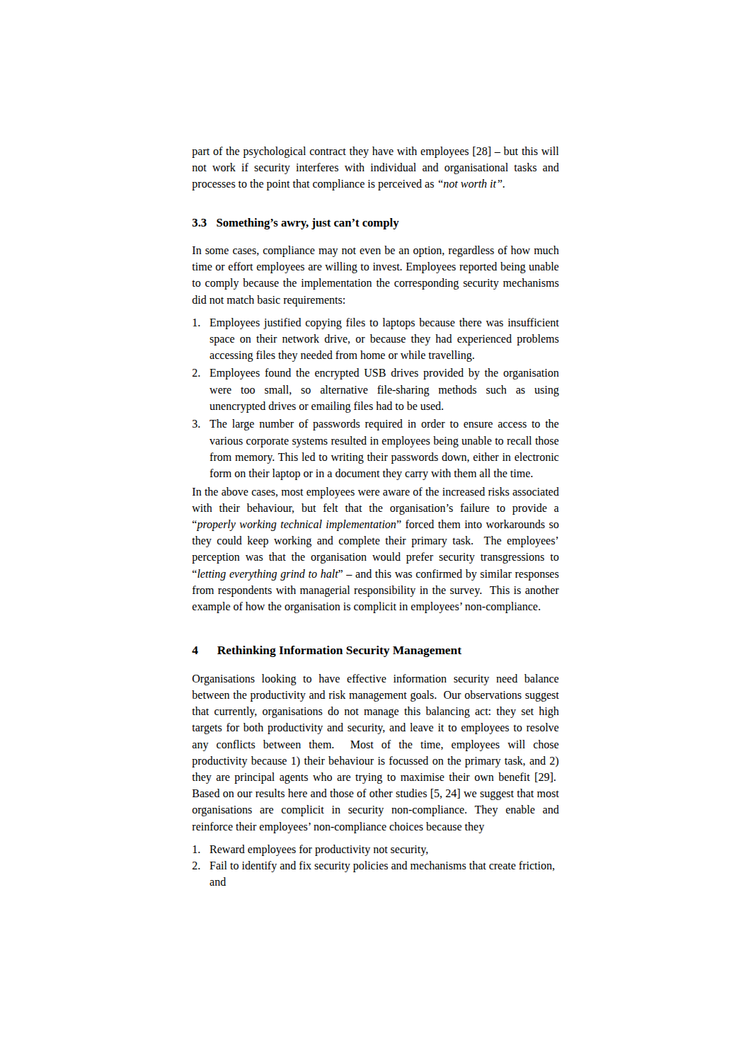part of the psychological contract they have with employees [28] – but this will not work if security interferes with individual and organisational tasks and processes to the point that compliance is perceived as “not worth it”.
3.3 Something’s awry, just can’t comply
In some cases, compliance may not even be an option, regardless of how much time or effort employees are willing to invest. Employees reported being unable to comply because the implementation the corresponding security mechanisms did not match basic requirements:
Employees justified copying files to laptops because there was insufficient space on their network drive, or because they had experienced problems accessing files they needed from home or while travelling.
Employees found the encrypted USB drives provided by the organisation were too small, so alternative file-sharing methods such as using unencrypted drives or emailing files had to be used.
The large number of passwords required in order to ensure access to the various corporate systems resulted in employees being unable to recall those from memory. This led to writing their passwords down, either in electronic form on their laptop or in a document they carry with them all the time.
In the above cases, most employees were aware of the increased risks associated with their behaviour, but felt that the organisation’s failure to provide a “properly working technical implementation” forced them into workarounds so they could keep working and complete their primary task. The employees’ perception was that the organisation would prefer security transgressions to “letting everything grind to halt” – and this was confirmed by similar responses from respondents with managerial responsibility in the survey. This is another example of how the organisation is complicit in employees’ non-compliance.
4 Rethinking Information Security Management
Organisations looking to have effective information security need balance between the productivity and risk management goals. Our observations suggest that currently, organisations do not manage this balancing act: they set high targets for both productivity and security, and leave it to employees to resolve any conflicts between them. Most of the time, employees will chose productivity because 1) their behaviour is focussed on the primary task, and 2) they are principal agents who are trying to maximise their own benefit [29]. Based on our results here and those of other studies [5, 24] we suggest that most organisations are complicit in security non-compliance. They enable and reinforce their employees’ non-compliance choices because they
Reward employees for productivity not security,
Fail to identify and fix security policies and mechanisms that create friction, and